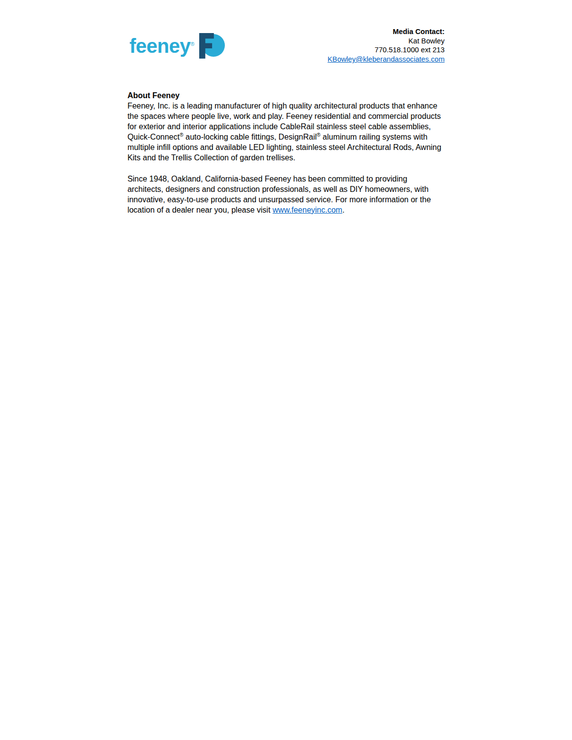feeney®
Media Contact:
Kat Bowley
770.518.1000 ext 213
KBowley@kleberandassociates.com
About Feeney
Feeney, Inc. is a leading manufacturer of high quality architectural products that enhance the spaces where people live, work and play. Feeney residential and commercial products for exterior and interior applications include CableRail stainless steel cable assemblies, Quick-Connect® auto-locking cable fittings, DesignRail® aluminum railing systems with multiple infill options and available LED lighting, stainless steel Architectural Rods, Awning Kits and the Trellis Collection of garden trellises.
Since 1948, Oakland, California-based Feeney has been committed to providing architects, designers and construction professionals, as well as DIY homeowners, with innovative, easy-to-use products and unsurpassed service. For more information or the location of a dealer near you, please visit www.feeneyinc.com.